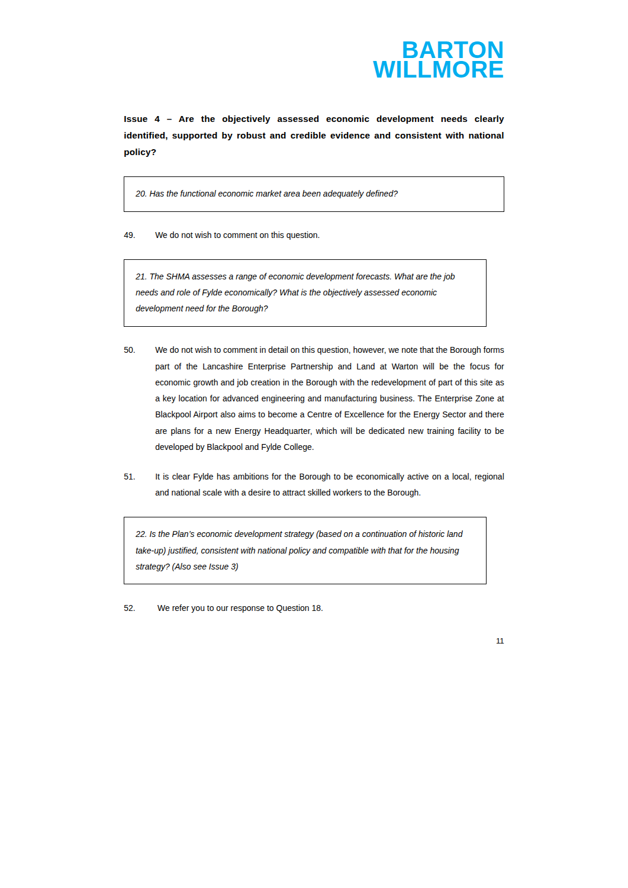BARTON WILLMORE
Issue 4 – Are the objectively assessed economic development needs clearly identified, supported by robust and credible evidence and consistent with national policy?
20. Has the functional economic market area been adequately defined?
49. We do not wish to comment on this question.
21. The SHMA assesses a range of economic development forecasts. What are the job needs and role of Fylde economically? What is the objectively assessed economic development need for the Borough?
50. We do not wish to comment in detail on this question, however, we note that the Borough forms part of the Lancashire Enterprise Partnership and Land at Warton will be the focus for economic growth and job creation in the Borough with the redevelopment of part of this site as a key location for advanced engineering and manufacturing business. The Enterprise Zone at Blackpool Airport also aims to become a Centre of Excellence for the Energy Sector and there are plans for a new Energy Headquarter, which will be dedicated new training facility to be developed by Blackpool and Fylde College.
51. It is clear Fylde has ambitions for the Borough to be economically active on a local, regional and national scale with a desire to attract skilled workers to the Borough.
22. Is the Plan’s economic development strategy (based on a continuation of historic land take-up) justified, consistent with national policy and compatible with that for the housing strategy? (Also see Issue 3)
52. We refer you to our response to Question 18.
11